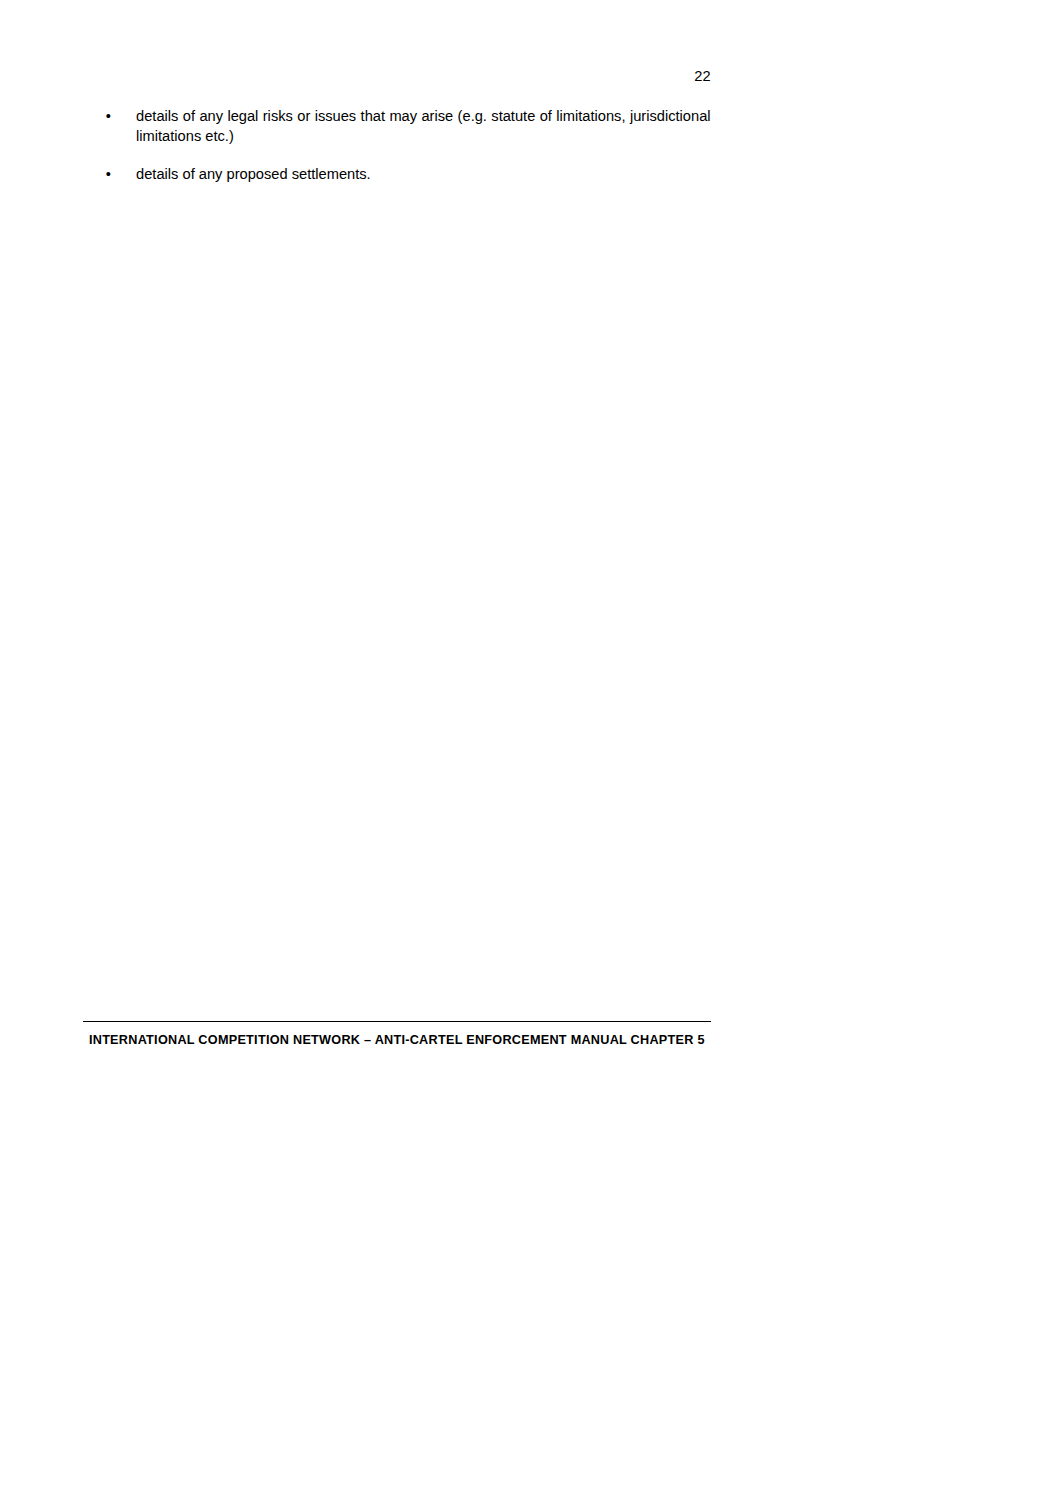22
details of any legal risks or issues that may arise (e.g. statute of limitations, jurisdictional limitations etc.)
details of any proposed settlements.
International Competition Network – Anti-Cartel Enforcement Manual Chapter 5